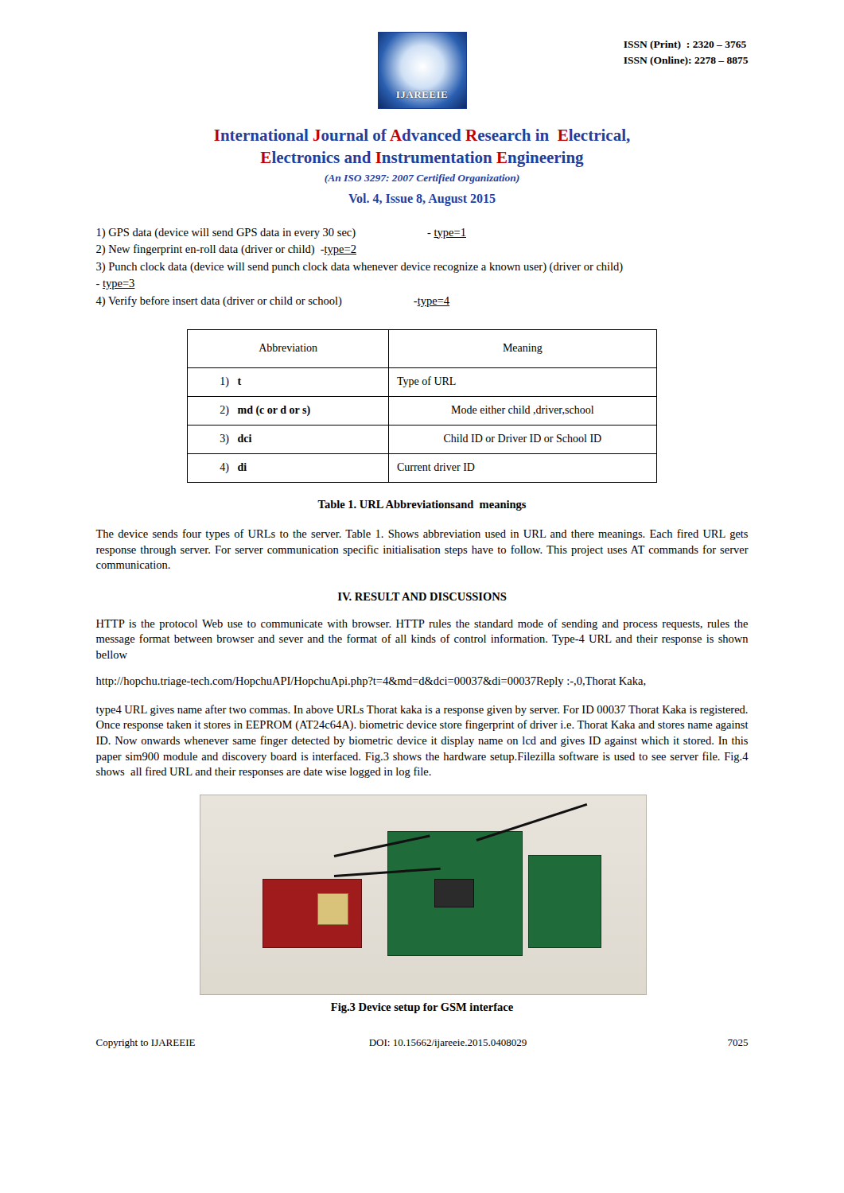ISSN (Print) : 2320 – 3765
ISSN (Online): 2278 – 8875
International Journal of Advanced Research in Electrical,
Electronics and Instrumentation Engineering
(An ISO 3297: 2007 Certified Organization)
Vol. 4, Issue 8, August 2015
1) GPS data (device will send GPS data in every 30 sec) - type=1
2) New fingerprint en-roll data (driver or child) -type=2
3) Punch clock data (device will send punch clock data whenever device recognize a known user) (driver or child)
- type=3
4) Verify before insert data (driver or child or school) -type=4
| Abbreviation | Meaning |
| 1) t | Type of URL |
| 2) md (c or d or s) | Mode either child ,driver,school |
| 3) dci | Child ID or Driver ID or School ID |
| 4) di | Current driver ID |
Table 1. URL Abbreviationsand meanings
The device sends four types of URLs to the server. Table 1. Shows abbreviation used in URL and there meanings. Each fired URL gets response through server. For server communication specific initialisation steps have to follow. This project uses AT commands for server communication.
IV. RESULT AND DISCUSSIONS
HTTP is the protocol Web use to communicate with browser. HTTP rules the standard mode of sending and process requests, rules the message format between browser and sever and the format of all kinds of control information. Type-4 URL and their response is shown bellow
http://hopchu.triage-tech.com/HopchuAPI/HopchuApi.php?t=4&md=d&dci=00037&di=00037Reply :-,0,Thorat Kaka,
type4 URL gives name after two commas. In above URLs Thorat kaka is a response given by server. For ID 00037 Thorat Kaka is registered. Once response taken it stores in EEPROM (AT24c64A). biometric device store fingerprint of driver i.e. Thorat Kaka and stores name against ID. Now onwards whenever same finger detected by biometric device it display name on lcd and gives ID against which it stored. In this paper sim900 module and discovery board is interfaced. Fig.3 shows the hardware setup.Filezilla software is used to see server file. Fig.4 shows all fired URL and their responses are date wise logged in log file.
Fig.3 Device setup for GSM interface
Copyright to IJAREEIE
DOI: 10.15662/ijareeie.2015.0408029
7025